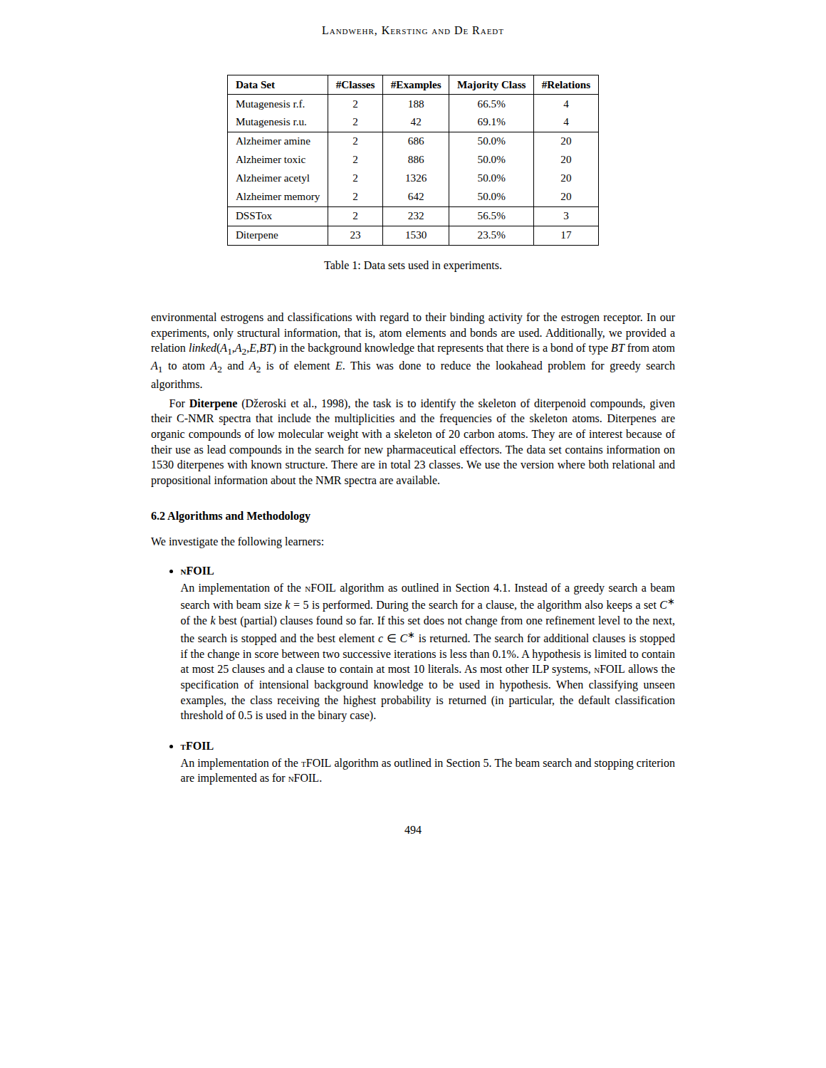Landwehr, Kersting and De Raedt
| Data Set | #Classes | #Examples | Majority Class | #Relations |
| --- | --- | --- | --- | --- |
| Mutagenesis r.f. | 2 | 188 | 66.5% | 4 |
| Mutagenesis r.u. | 2 | 42 | 69.1% | 4 |
| Alzheimer amine | 2 | 686 | 50.0% | 20 |
| Alzheimer toxic | 2 | 886 | 50.0% | 20 |
| Alzheimer acetyl | 2 | 1326 | 50.0% | 20 |
| Alzheimer memory | 2 | 642 | 50.0% | 20 |
| DSSTox | 2 | 232 | 56.5% | 3 |
| Diterpene | 23 | 1530 | 23.5% | 17 |
Table 1: Data sets used in experiments.
environmental estrogens and classifications with regard to their binding activity for the estrogen receptor. In our experiments, only structural information, that is, atom elements and bonds are used. Additionally, we provided a relation linked(A1,A2,E,BT) in the background knowledge that represents that there is a bond of type BT from atom A1 to atom A2 and A2 is of element E. This was done to reduce the lookahead problem for greedy search algorithms.
For Diterpene (Džeroski et al., 1998), the task is to identify the skeleton of diterpenoid compounds, given their C-NMR spectra that include the multiplicities and the frequencies of the skeleton atoms. Diterpenes are organic compounds of low molecular weight with a skeleton of 20 carbon atoms. They are of interest because of their use as lead compounds in the search for new pharmaceutical effectors. The data set contains information on 1530 diterpenes with known structure. There are in total 23 classes. We use the version where both relational and propositional information about the NMR spectra are available.
6.2 Algorithms and Methodology
We investigate the following learners:
nFOIL
An implementation of the nFOIL algorithm as outlined in Section 4.1. Instead of a greedy search a beam search with beam size k = 5 is performed. During the search for a clause, the algorithm also keeps a set C∗ of the k best (partial) clauses found so far. If this set does not change from one refinement level to the next, the search is stopped and the best element c ∈ C∗ is returned. The search for additional clauses is stopped if the change in score between two successive iterations is less than 0.1%. A hypothesis is limited to contain at most 25 clauses and a clause to contain at most 10 literals. As most other ILP systems, nFOIL allows the specification of intensional background knowledge to be used in hypothesis. When classifying unseen examples, the class receiving the highest probability is returned (in particular, the default classification threshold of 0.5 is used in the binary case).
tFOIL
An implementation of the tFOIL algorithm as outlined in Section 5. The beam search and stopping criterion are implemented as for nFOIL.
494